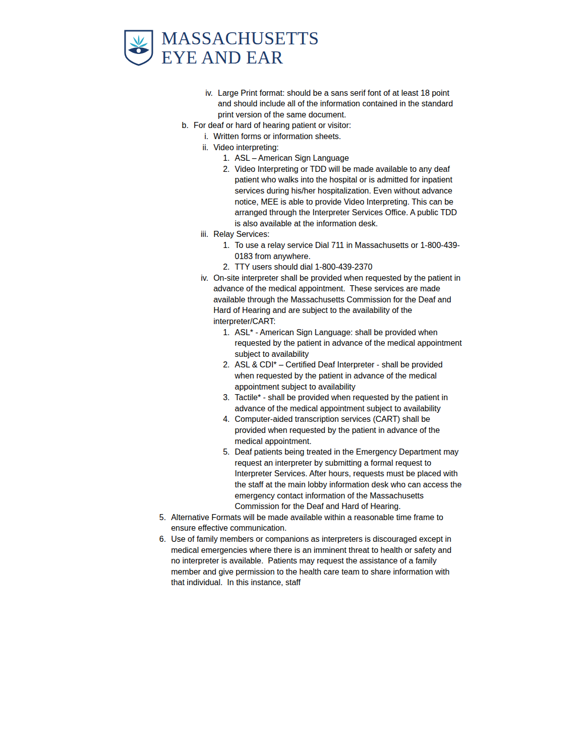MASSACHUSETTS EYE AND EAR
Large Print format: should be a sans serif font of at least 18 point and should include all of the information contained in the standard print version of the same document.
For deaf or hard of hearing patient or visitor:
Written forms or information sheets.
Video interpreting:
ASL – American Sign Language
Video Interpreting or TDD will be made available to any deaf patient who walks into the hospital or is admitted for inpatient services during his/her hospitalization. Even without advance notice, MEE is able to provide Video Interpreting. This can be arranged through the Interpreter Services Office. A public TDD is also available at the information desk.
Relay Services:
To use a relay service Dial 711 in Massachusetts or 1-800-439-0183 from anywhere.
TTY users should dial 1-800-439-2370
On-site interpreter shall be provided when requested by the patient in advance of the medical appointment. These services are made available through the Massachusetts Commission for the Deaf and Hard of Hearing and are subject to the availability of the interpreter/CART:
ASL* - American Sign Language: shall be provided when requested by the patient in advance of the medical appointment subject to availability
ASL & CDI* – Certified Deaf Interpreter - shall be provided when requested by the patient in advance of the medical appointment subject to availability
Tactile* - shall be provided when requested by the patient in advance of the medical appointment subject to availability
Computer-aided transcription services (CART) shall be provided when requested by the patient in advance of the medical appointment.
Deaf patients being treated in the Emergency Department may request an interpreter by submitting a formal request to Interpreter Services. After hours, requests must be placed with the staff at the main lobby information desk who can access the emergency contact information of the Massachusetts Commission for the Deaf and Hard of Hearing.
Alternative Formats will be made available within a reasonable time frame to ensure effective communication.
Use of family members or companions as interpreters is discouraged except in medical emergencies where there is an imminent threat to health or safety and no interpreter is available. Patients may request the assistance of a family member and give permission to the health care team to share information with that individual. In this instance, staff